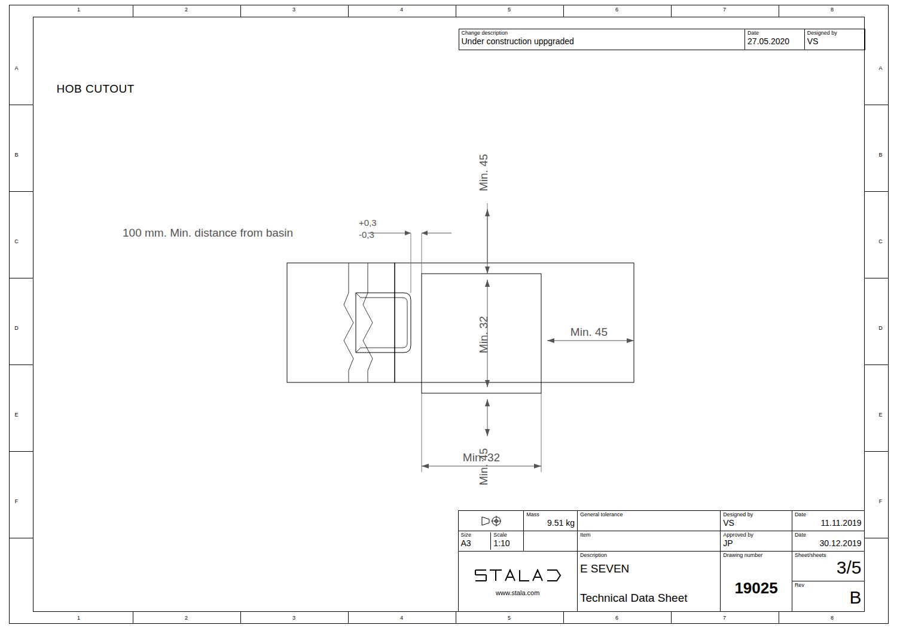1
2
3
4
5
6
7
8
1
2
3
4
5
6
7
8
A
B
C
D
E
F
A
B
C
D
E
F
Change description
Under construction uppgraded
Date
27.05.2020
Designed by
VS
HOB CUTOUT
100 mm. Min. distance from basin +0,3 -0,3 Min. 45 Min. 32 Min. 45 Min. 45 Min. 32
Mass
9.51 kg
General tolerance
Designed by
VS
Date
11.11.2019
Size
A3
Scale
1:10
Item
Approved by
JP
Date
30.12.2019
www.stala.com
Description
E SEVEN
Technical Data Sheet
Drawing number
19025
Sheet/sheets
3/5
Rev
B